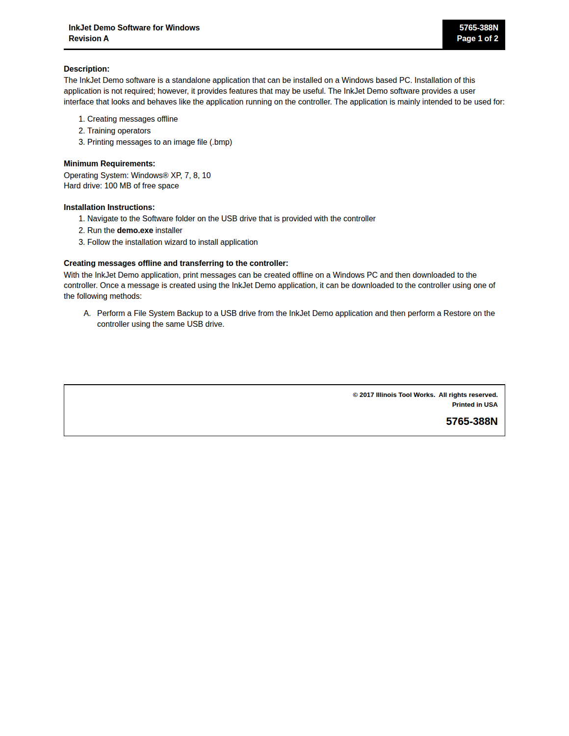InkJet Demo Software for Windows
Revision A
5765-388N
Page 1 of 2
Description:
The InkJet Demo software is a standalone application that can be installed on a Windows based PC. Installation of this application is not required; however, it provides features that may be useful. The InkJet Demo software provides a user interface that looks and behaves like the application running on the controller. The application is mainly intended to be used for:
Creating messages offline
Training operators
Printing messages to an image file (.bmp)
Minimum Requirements:
Operating System: Windows® XP, 7, 8, 10
Hard drive: 100 MB of free space
Installation Instructions:
Navigate to the Software folder on the USB drive that is provided with the controller
Run the demo.exe installer
Follow the installation wizard to install application
Creating messages offline and transferring to the controller:
With the InkJet Demo application, print messages can be created offline on a Windows PC and then downloaded to the controller. Once a message is created using the InkJet Demo application, it can be downloaded to the controller using one of the following methods:
Perform a File System Backup to a USB drive from the InkJet Demo application and then perform a Restore on the controller using the same USB drive.
© 2017 Illinois Tool Works. All rights reserved.
Printed in USA
5765-388N